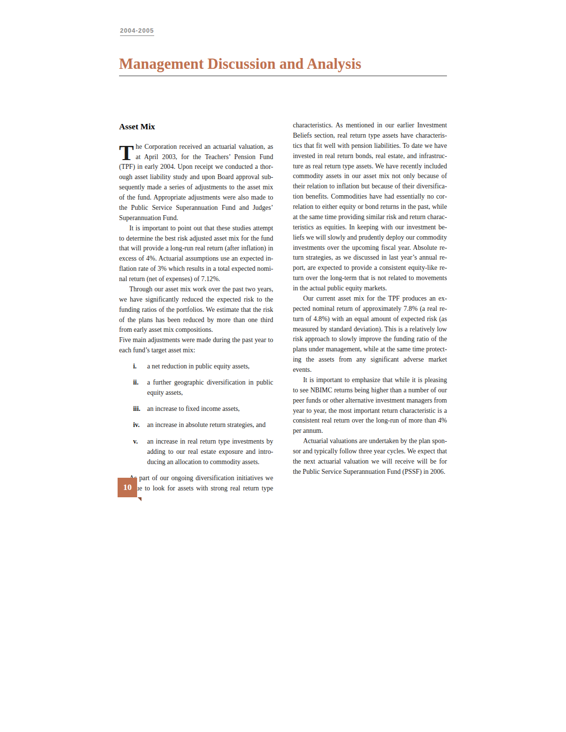2004-2005
Management Discussion and Analysis
Asset Mix
The Corporation received an actuarial valuation, as at April 2003, for the Teachers’ Pension Fund (TPF) in early 2004. Upon receipt we conducted a thorough asset liability study and upon Board approval subsequently made a series of adjustments to the asset mix of the fund. Appropriate adjustments were also made to the Public Service Superannuation Fund and Judges’ Superannuation Fund.
It is important to point out that these studies attempt to determine the best risk adjusted asset mix for the fund that will provide a long-run real return (after inflation) in excess of 4%. Actuarial assumptions use an expected inflation rate of 3% which results in a total expected nominal return (net of expenses) of 7.12%.
Through our asset mix work over the past two years, we have significantly reduced the expected risk to the funding ratios of the portfolios. We estimate that the risk of the plans has been reduced by more than one third from early asset mix compositions.
Five main adjustments were made during the past year to each fund’s target asset mix:
a net reduction in public equity assets,
a further geographic diversification in public equity assets,
an increase to fixed income assets,
an increase in absolute return strategies, and
an increase in real return type investments by adding to our real estate exposure and introducing an allocation to commodity assets.
As part of our ongoing diversification initiatives we continue to look for assets with strong real return type characteristics. As mentioned in our earlier Investment Beliefs section, real return type assets have characteristics that fit well with pension liabilities. To date we have invested in real return bonds, real estate, and infrastructure as real return type assets. We have recently included commodity assets in our asset mix not only because of their relation to inflation but because of their diversification benefits. Commodities have had essentially no correlation to either equity or bond returns in the past, while at the same time providing similar risk and return characteristics as equities. In keeping with our investment beliefs we will slowly and prudently deploy our commodity investments over the upcoming fiscal year. Absolute return strategies, as we discussed in last year’s annual report, are expected to provide a consistent equity-like return over the long-term that is not related to movements in the actual public equity markets.
Our current asset mix for the TPF produces an expected nominal return of approximately 7.8% (a real return of 4.8%) with an equal amount of expected risk (as measured by standard deviation). This is a relatively low risk approach to slowly improve the funding ratio of the plans under management, while at the same time protecting the assets from any significant adverse market events.
It is important to emphasize that while it is pleasing to see NBIMC returns being higher than a number of our peer funds or other alternative investment managers from year to year, the most important return characteristic is a consistent real return over the long-run of more than 4% per annum.
Actuarial valuations are undertaken by the plan sponsor and typically follow three year cycles. We expect that the next actuarial valuation we will receive will be for the Public Service Superannuation Fund (PSSF) in 2006.
10